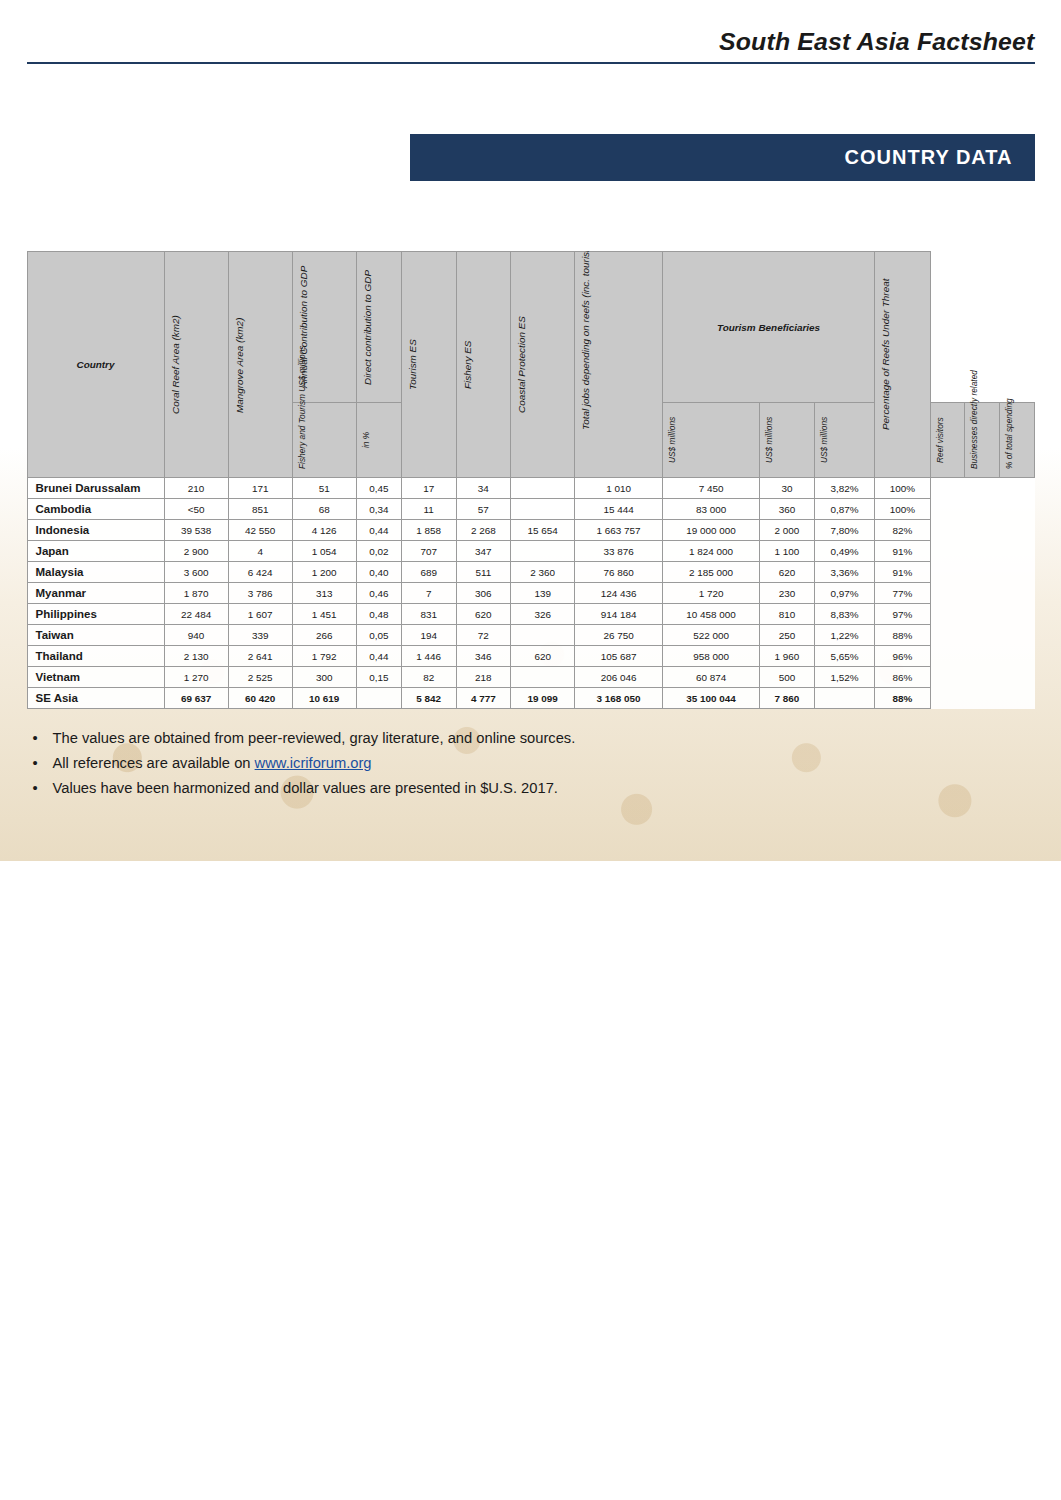South East Asia Factsheet
COUNTRY DATA
| Country | Coral Reef Area (km2) | Mangrove Area (km2) | Annual Contribution to GDP | Direct contribution to GDP | Tourism ES | Fishery ES | Coastal Protection ES | Total jobs depending on reefs (inc. tourism and fishery) | Tourism Beneficiaries | Percentage of Reefs Under Threat |
| --- | --- | --- | --- | --- | --- | --- | --- | --- | --- | --- |
| Fishery and Tourism US$ millions | in % | US$ millions | US$ millions | US$ millions | Reef visitors | Businesses directly related | % of total spending |
| Brunei Darussalam | 210 | 171 | 51 | 0,45 | 17 | 34 | | 1 010 | 7 450 | 30 | 3,82% | 100% |
| Cambodia | <50 | 851 | 68 | 0,34 | 11 | 57 | | 15 444 | 83 000 | 360 | 0,87% | 100% |
| Indonesia | 39 538 | 42 550 | 4 126 | 0,44 | 1 858 | 2 268 | 15 654 | 1 663 757 | 19 000 000 | 2 000 | 7,80% | 82% |
| Japan | 2 900 | 4 | 1 054 | 0,02 | 707 | 347 | | 33 876 | 1 824 000 | 1 100 | 0,49% | 91% |
| Malaysia | 3 600 | 6 424 | 1 200 | 0,40 | 689 | 511 | 2 360 | 76 860 | 2 185 000 | 620 | 3,36% | 91% |
| Myanmar | 1 870 | 3 786 | 313 | 0,46 | 7 | 306 | 139 | 124 436 | 1 720 | 230 | 0,97% | 77% |
| Philippines | 22 484 | 1 607 | 1 451 | 0,48 | 831 | 620 | 326 | 914 184 | 10 458 000 | 810 | 8,83% | 97% |
| Taiwan | 940 | 339 | 266 | 0,05 | 194 | 72 | | 26 750 | 522 000 | 250 | 1,22% | 88% |
| Thailand | 2 130 | 2 641 | 1 792 | 0,44 | 1 446 | 346 | 620 | 105 687 | 958 000 | 1 960 | 5,65% | 96% |
| Vietnam | 1 270 | 2 525 | 300 | 0,15 | 82 | 218 | | 206 046 | 60 874 | 500 | 1,52% | 86% |
| SE Asia | 69 637 | 60 420 | 10 619 | | 5 842 | 4 777 | 19 099 | 3 168 050 | 35 100 044 | 7 860 | | 88% |
The values are obtained from peer-reviewed, gray literature, and online sources.
All references are available on www.icriforum.org
Values have been harmonized and dollar values are presented in $U.S. 2017.